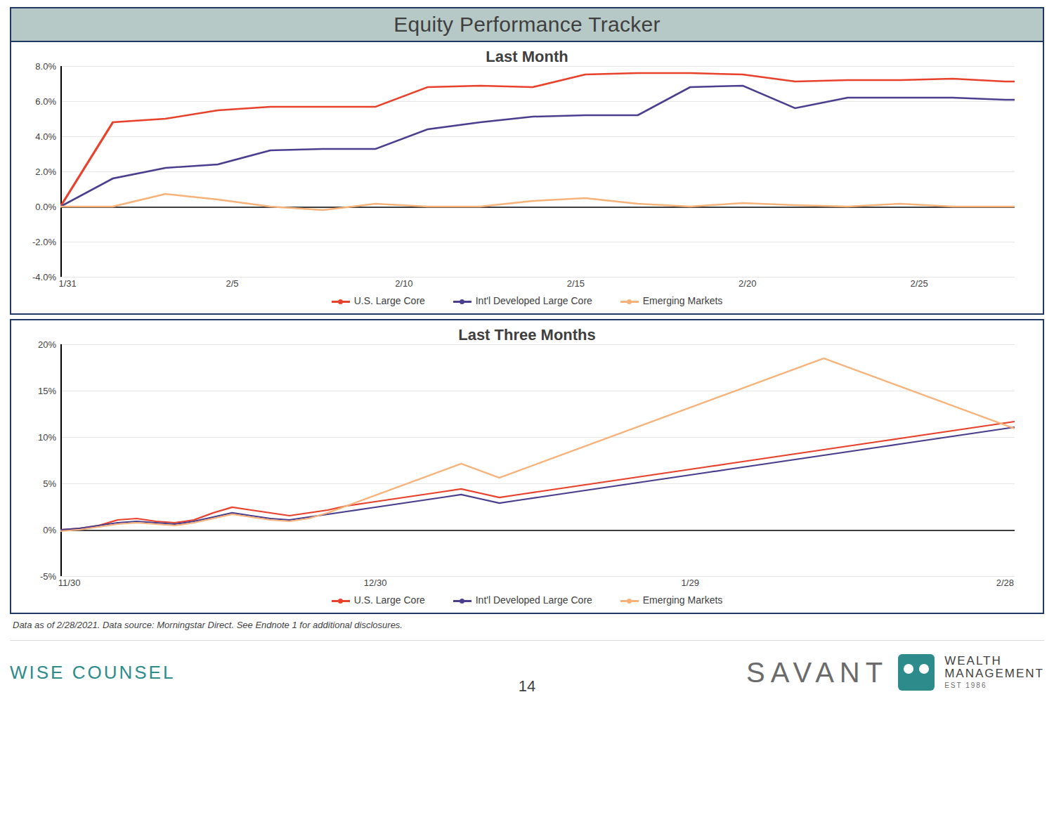Equity Performance Tracker
Last Month
8.0% 6.0% 4.0% 2.0% 0.0% -2.0% -4.0%
1/31 2/5 2/10 2/15 2/20 2/25
U.S. Large Core Int'l Developed Large Core Emerging Markets
Last Three Months
20% 15% 10% 5% 0% -5%
11/30 12/30 1/29 2/28
U.S. Large Core Int'l Developed Large Core Emerging Markets
Data as of 2/28/2021. Data source: Morningstar Direct. See Endnote 1 for additional disclosures.
WISE COUNSEL
14
SAVANT
WEALTH
MANAGEMENT EST 1986